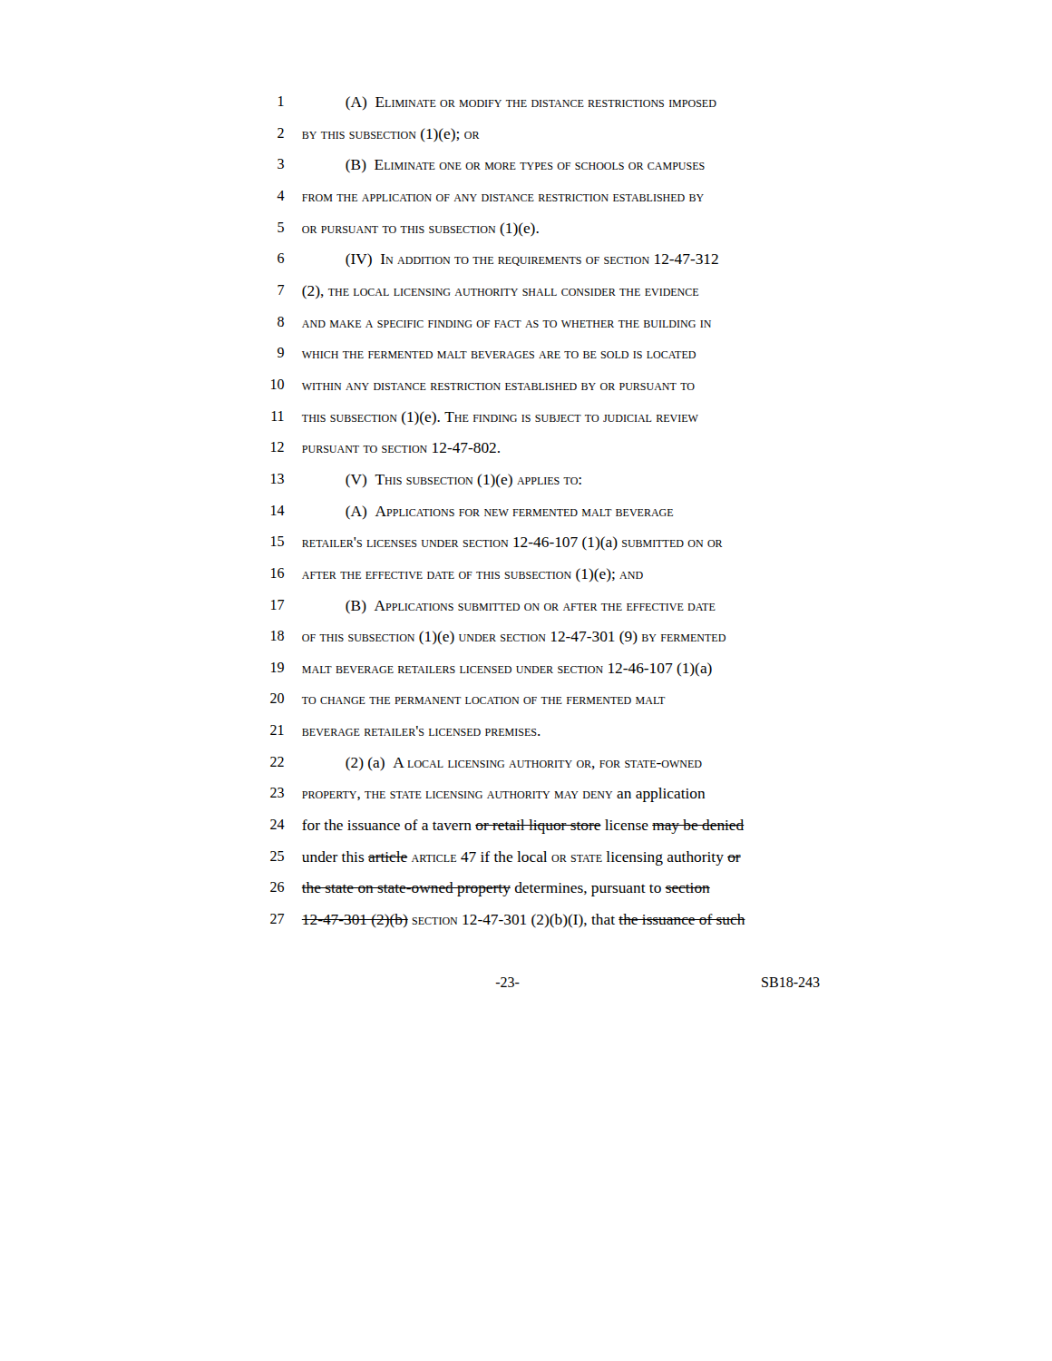(A) Eliminate or modify the distance restrictions imposed
by this subsection (1)(e); or
(B) Eliminate one or more types of schools or campuses
from the application of any distance restriction established by
or pursuant to this subsection (1)(e).
(IV) In addition to the requirements of section 12-47-312
(2), the local licensing authority shall consider the evidence
and make a specific finding of fact as to whether the building in
which the fermented malt beverages are to be sold is located
within any distance restriction established by or pursuant to
this subsection (1)(e). The finding is subject to judicial review
pursuant to section 12-47-802.
(V) This subsection (1)(e) applies to:
(A) Applications for new fermented malt beverage
retailer's licenses under section 12-46-107 (1)(a) submitted on or
after the effective date of this subsection (1)(e); and
(B) Applications submitted on or after the effective date
of this subsection (1)(e) under section 12-47-301 (9) by fermented
malt beverage retailers licensed under section 12-46-107 (1)(a)
to change the permanent location of the fermented malt
beverage retailer's licensed premises.
(2) (a) A local licensing authority or, for state-owned
property, the state licensing authority may deny an application
for the issuance of a tavern or retail liquor store license may be denied
under this article article 47 if the local or state licensing authority or
the state on state-owned property determines, pursuant to section
12-47-301 (2)(b) section 12-47-301 (2)(b)(I), that the issuance of such
-23-SB18-243